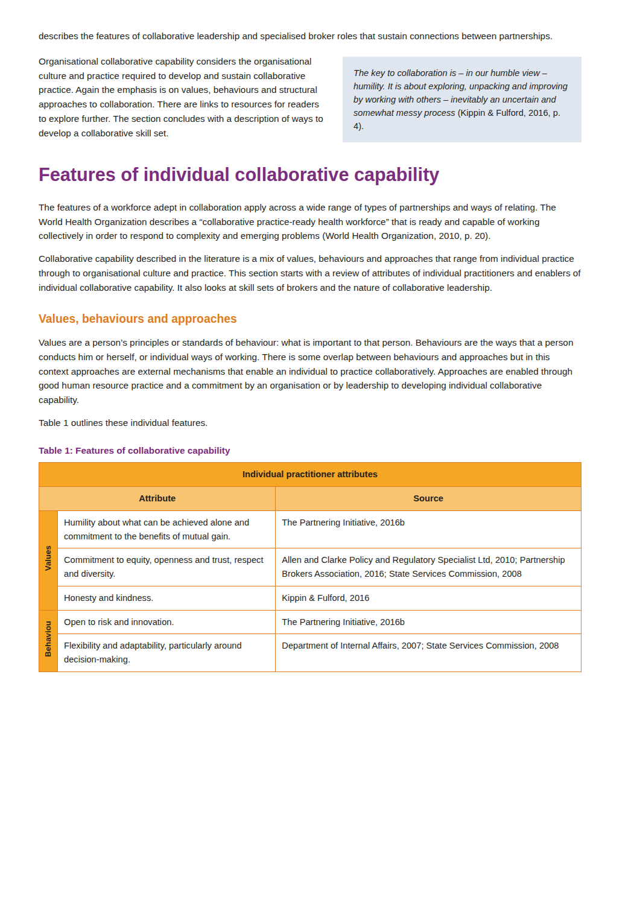describes the features of collaborative leadership and specialised broker roles that sustain connections between partnerships.
The key to collaboration is – in our humble view – humility. It is about exploring, unpacking and improving by working with others – inevitably an uncertain and somewhat messy process (Kippin & Fulford, 2016, p. 4).
Organisational collaborative capability considers the organisational culture and practice required to develop and sustain collaborative practice. Again the emphasis is on values, behaviours and structural approaches to collaboration. There are links to resources for readers to explore further. The section concludes with a description of ways to develop a collaborative skill set.
Features of individual collaborative capability
The features of a workforce adept in collaboration apply across a wide range of types of partnerships and ways of relating. The World Health Organization describes a “collaborative practice-ready health workforce” that is ready and capable of working collectively in order to respond to complexity and emerging problems (World Health Organization, 2010, p. 20).
Collaborative capability described in the literature is a mix of values, behaviours and approaches that range from individual practice through to organisational culture and practice. This section starts with a review of attributes of individual practitioners and enablers of individual collaborative capability. It also looks at skill sets of brokers and the nature of collaborative leadership.
Values, behaviours and approaches
Values are a person’s principles or standards of behaviour: what is important to that person. Behaviours are the ways that a person conducts him or herself, or individual ways of working. There is some overlap between behaviours and approaches but in this context approaches are external mechanisms that enable an individual to practice collaboratively. Approaches are enabled through good human resource practice and a commitment by an organisation or by leadership to developing individual collaborative capability.
Table 1 outlines these individual features.
Table 1: Features of collaborative capability
| Individual practitioner attributes |
| --- |
| Attribute | Source |
| Values | Humility about what can be achieved alone and commitment to the benefits of mutual gain. | The Partnering Initiative, 2016b |
| Commitment to equity, openness and trust, respect and diversity. | Allen and Clarke Policy and Regulatory Specialist Ltd, 2010; Partnership Brokers Association, 2016; State Services Commission, 2008 |
| Honesty and kindness. | Kippin & Fulford, 2016 |
| Behaviou | Open to risk and innovation. | The Partnering Initiative, 2016b |
| Flexibility and adaptability, particularly around decision-making. | Department of Internal Affairs, 2007; State Services Commission, 2008 |